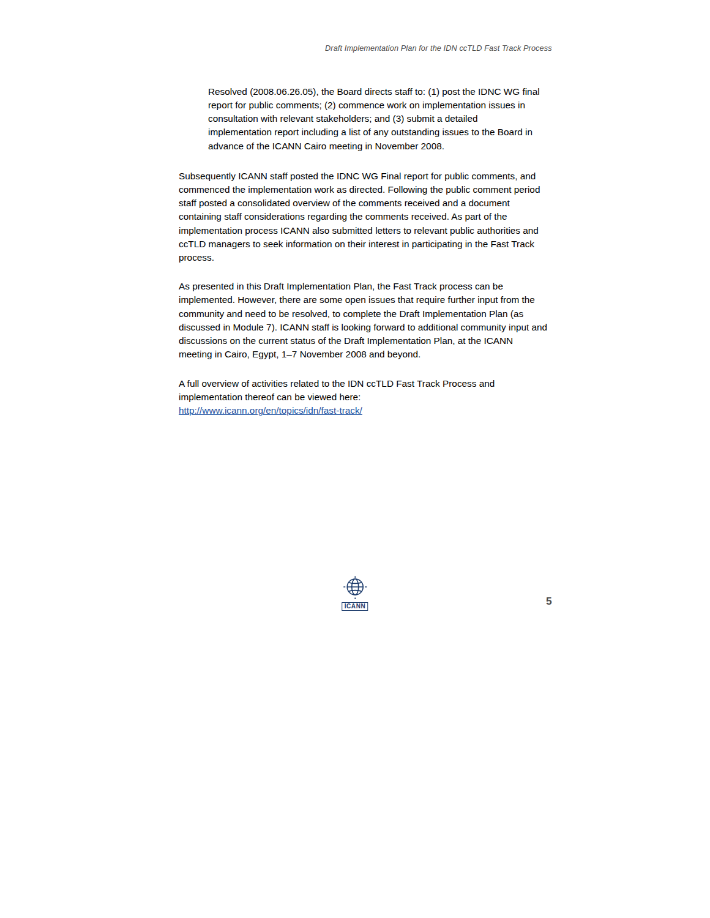Draft Implementation Plan for the IDN ccTLD Fast Track Process
Resolved (2008.06.26.05), the Board directs staff to: (1) post the IDNC WG final report for public comments; (2) commence work on implementation issues in consultation with relevant stakeholders; and (3) submit a detailed implementation report including a list of any outstanding issues to the Board in advance of the ICANN Cairo meeting in November 2008.
Subsequently ICANN staff posted the IDNC WG Final report for public comments, and commenced the implementation work as directed. Following the public comment period staff posted a consolidated overview of the comments received and a document containing staff considerations regarding the comments received. As part of the implementation process ICANN also submitted letters to relevant public authorities and ccTLD managers to seek information on their interest in participating in the Fast Track process.
As presented in this Draft Implementation Plan, the Fast Track process can be implemented. However, there are some open issues that require further input from the community and need to be resolved, to complete the Draft Implementation Plan (as discussed in Module 7). ICANN staff is looking forward to additional community input and discussions on the current status of the Draft Implementation Plan, at the ICANN meeting in Cairo, Egypt, 1–7 November 2008 and beyond.
A full overview of activities related to the IDN ccTLD Fast Track Process and implementation thereof can be viewed here:
http://www.icann.org/en/topics/idn/fast-track/
ICANN
5